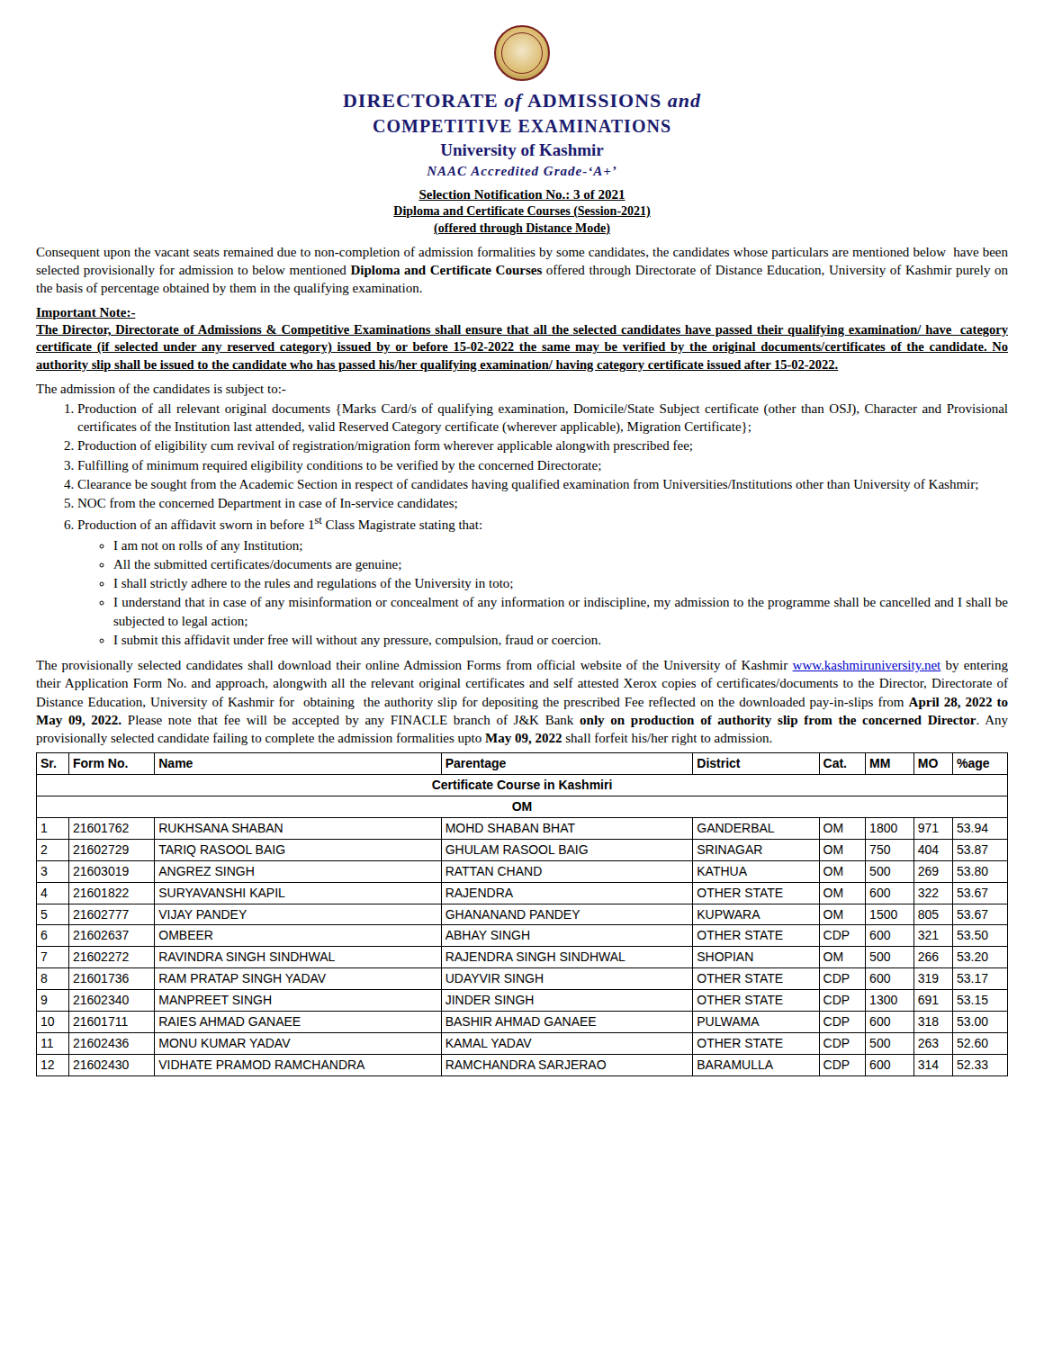DIRECTORATE of ADMISSIONS and
COMPETITIVE EXAMINATIONS
University of Kashmir
NAAC Accredited Grade-‘A+’
Selection Notification No.: 3 of 2021
Diploma and Certificate Courses (Session-2021)
(offered through Distance Mode)
Consequent upon the vacant seats remained due to non-completion of admission formalities by some candidates, the candidates whose particulars are mentioned below have been selected provisionally for admission to below mentioned Diploma and Certificate Courses offered through Directorate of Distance Education, University of Kashmir purely on the basis of percentage obtained by them in the qualifying examination.
Important Note:-
The Director, Directorate of Admissions & Competitive Examinations shall ensure that all the selected candidates have passed their qualifying examination/ have category certificate (if selected under any reserved category) issued by or before 15-02-2022 the same may be verified by the original documents/certificates of the candidate. No authority slip shall be issued to the candidate who has passed his/her qualifying examination/ having category certificate issued after 15-02-2022.
The admission of the candidates is subject to:-
Production of all relevant original documents {Marks Card/s of qualifying examination, Domicile/State Subject certificate (other than OSJ), Character and Provisional certificates of the Institution last attended, valid Reserved Category certificate (wherever applicable), Migration Certificate};
Production of eligibility cum revival of registration/migration form wherever applicable alongwith prescribed fee;
Fulfilling of minimum required eligibility conditions to be verified by the concerned Directorate;
Clearance be sought from the Academic Section in respect of candidates having qualified examination from Universities/Institutions other than University of Kashmir;
NOC from the concerned Department in case of In-service candidates;
Production of an affidavit sworn in before 1st Class Magistrate stating that:
I am not on rolls of any Institution;
All the submitted certificates/documents are genuine;
I shall strictly adhere to the rules and regulations of the University in toto;
I understand that in case of any misinformation or concealment of any information or indiscipline, my admission to the programme shall be cancelled and I shall be subjected to legal action;
I submit this affidavit under free will without any pressure, compulsion, fraud or coercion.
The provisionally selected candidates shall download their online Admission Forms from official website of the University of Kashmir www.kashmiruniversity.net by entering their Application Form No. and approach, alongwith all the relevant original certificates and self attested Xerox copies of certificates/documents to the Director, Directorate of Distance Education, University of Kashmir for obtaining the authority slip for depositing the prescribed Fee reflected on the downloaded pay-in-slips from April 28, 2022 to May 09, 2022. Please note that fee will be accepted by any FINACLE branch of J&K Bank only on production of authority slip from the concerned Director. Any provisionally selected candidate failing to complete the admission formalities upto May 09, 2022 shall forfeit his/her right to admission.
| Sr. | Form No. | Name | Parentage | District | Cat. | MM | MO | %age |
| --- | --- | --- | --- | --- | --- | --- | --- | --- |
| Certificate Course in Kashmiri |
| OM |
| 1 | 21601762 | RUKHSANA SHABAN | MOHD SHABAN BHAT | GANDERBAL | OM | 1800 | 971 | 53.94 |
| 2 | 21602729 | TARIQ RASOOL BAIG | GHULAM RASOOL BAIG | SRINAGAR | OM | 750 | 404 | 53.87 |
| 3 | 21603019 | ANGREZ SINGH | RATTAN CHAND | KATHUA | OM | 500 | 269 | 53.80 |
| 4 | 21601822 | SURYAVANSHI KAPIL | RAJENDRA | OTHER STATE | OM | 600 | 322 | 53.67 |
| 5 | 21602777 | VIJAY PANDEY | GHANANAND PANDEY | KUPWARA | OM | 1500 | 805 | 53.67 |
| 6 | 21602637 | OMBEER | ABHAY SINGH | OTHER STATE | CDP | 600 | 321 | 53.50 |
| 7 | 21602272 | RAVINDRA SINGH SINDHWAL | RAJENDRA SINGH SINDHWAL | SHOPIAN | OM | 500 | 266 | 53.20 |
| 8 | 21601736 | RAM PRATAP SINGH YADAV | UDAYVIR SINGH | OTHER STATE | CDP | 600 | 319 | 53.17 |
| 9 | 21602340 | MANPREET SINGH | JINDER SINGH | OTHER STATE | CDP | 1300 | 691 | 53.15 |
| 10 | 21601711 | RAIES AHMAD GANAEE | BASHIR AHMAD GANAEE | PULWAMA | CDP | 600 | 318 | 53.00 |
| 11 | 21602436 | MONU KUMAR YADAV | KAMAL YADAV | OTHER STATE | CDP | 500 | 263 | 52.60 |
| 12 | 21602430 | VIDHATE PRAMOD RAMCHANDRA | RAMCHANDRA SARJERAO | BARAMULLA | CDP | 600 | 314 | 52.33 |